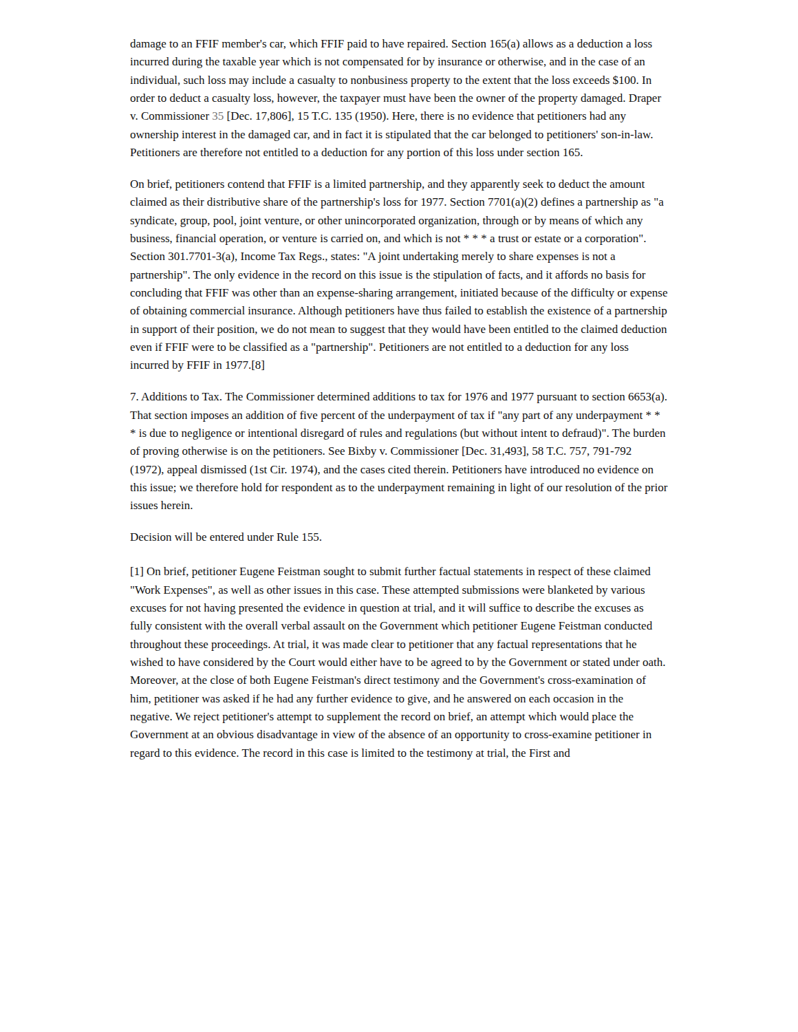damage to an FFIF member's car, which FFIF paid to have repaired. Section 165(a) allows as a deduction a loss incurred during the taxable year which is not compensated for by insurance or otherwise, and in the case of an individual, such loss may include a casualty to nonbusiness property to the extent that the loss exceeds $100. In order to deduct a casualty loss, however, the taxpayer must have been the owner of the property damaged. Draper v. Commissioner 35 [Dec. 17,806], 15 T.C. 135 (1950). Here, there is no evidence that petitioners had any ownership interest in the damaged car, and in fact it is stipulated that the car belonged to petitioners' son-in-law. Petitioners are therefore not entitled to a deduction for any portion of this loss under section 165.
On brief, petitioners contend that FFIF is a limited partnership, and they apparently seek to deduct the amount claimed as their distributive share of the partnership's loss for 1977. Section 7701(a)(2) defines a partnership as "a syndicate, group, pool, joint venture, or other unincorporated organization, through or by means of which any business, financial operation, or venture is carried on, and which is not * * * a trust or estate or a corporation". Section 301.7701-3(a), Income Tax Regs., states: "A joint undertaking merely to share expenses is not a partnership". The only evidence in the record on this issue is the stipulation of facts, and it affords no basis for concluding that FFIF was other than an expense-sharing arrangement, initiated because of the difficulty or expense of obtaining commercial insurance. Although petitioners have thus failed to establish the existence of a partnership in support of their position, we do not mean to suggest that they would have been entitled to the claimed deduction even if FFIF were to be classified as a "partnership". Petitioners are not entitled to a deduction for any loss incurred by FFIF in 1977.[8]
7. Additions to Tax. The Commissioner determined additions to tax for 1976 and 1977 pursuant to section 6653(a). That section imposes an addition of five percent of the underpayment of tax if "any part of any underpayment * * * is due to negligence or intentional disregard of rules and regulations (but without intent to defraud)". The burden of proving otherwise is on the petitioners. See Bixby v. Commissioner [Dec. 31,493], 58 T.C. 757, 791-792 (1972), appeal dismissed (1st Cir. 1974), and the cases cited therein. Petitioners have introduced no evidence on this issue; we therefore hold for respondent as to the underpayment remaining in light of our resolution of the prior issues herein.
Decision will be entered under Rule 155.
[1] On brief, petitioner Eugene Feistman sought to submit further factual statements in respect of these claimed "Work Expenses", as well as other issues in this case. These attempted submissions were blanketed by various excuses for not having presented the evidence in question at trial, and it will suffice to describe the excuses as fully consistent with the overall verbal assault on the Government which petitioner Eugene Feistman conducted throughout these proceedings. At trial, it was made clear to petitioner that any factual representations that he wished to have considered by the Court would either have to be agreed to by the Government or stated under oath. Moreover, at the close of both Eugene Feistman's direct testimony and the Government's cross-examination of him, petitioner was asked if he had any further evidence to give, and he answered on each occasion in the negative. We reject petitioner's attempt to supplement the record on brief, an attempt which would place the Government at an obvious disadvantage in view of the absence of an opportunity to cross-examine petitioner in regard to this evidence. The record in this case is limited to the testimony at trial, the First and